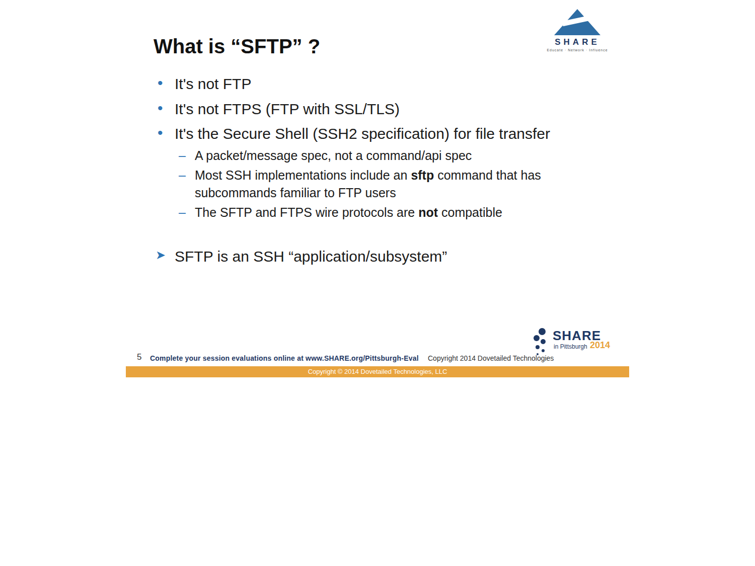SHARE
Educate · Network · Influence
What is “SFTP” ?
It's not FTP
It's not FTPS (FTP with SSL/TLS)
It's the Secure Shell (SSH2 specification) for file transfer
A packet/message spec, not a command/api spec
Most SSH implementations include an sftp command that has subcommands familiar to FTP users
The SFTP and FTPS wire protocols are not compatible
SFTP is an SSH “application/subsystem”
SHARE
in Pittsburgh
2014
5
Complete your session evaluations online at www.SHARE.org/Pittsburgh-Eval
Copyright 2014 Dovetailed Technologies
Copyright © 2014 Dovetailed Technologies, LLC